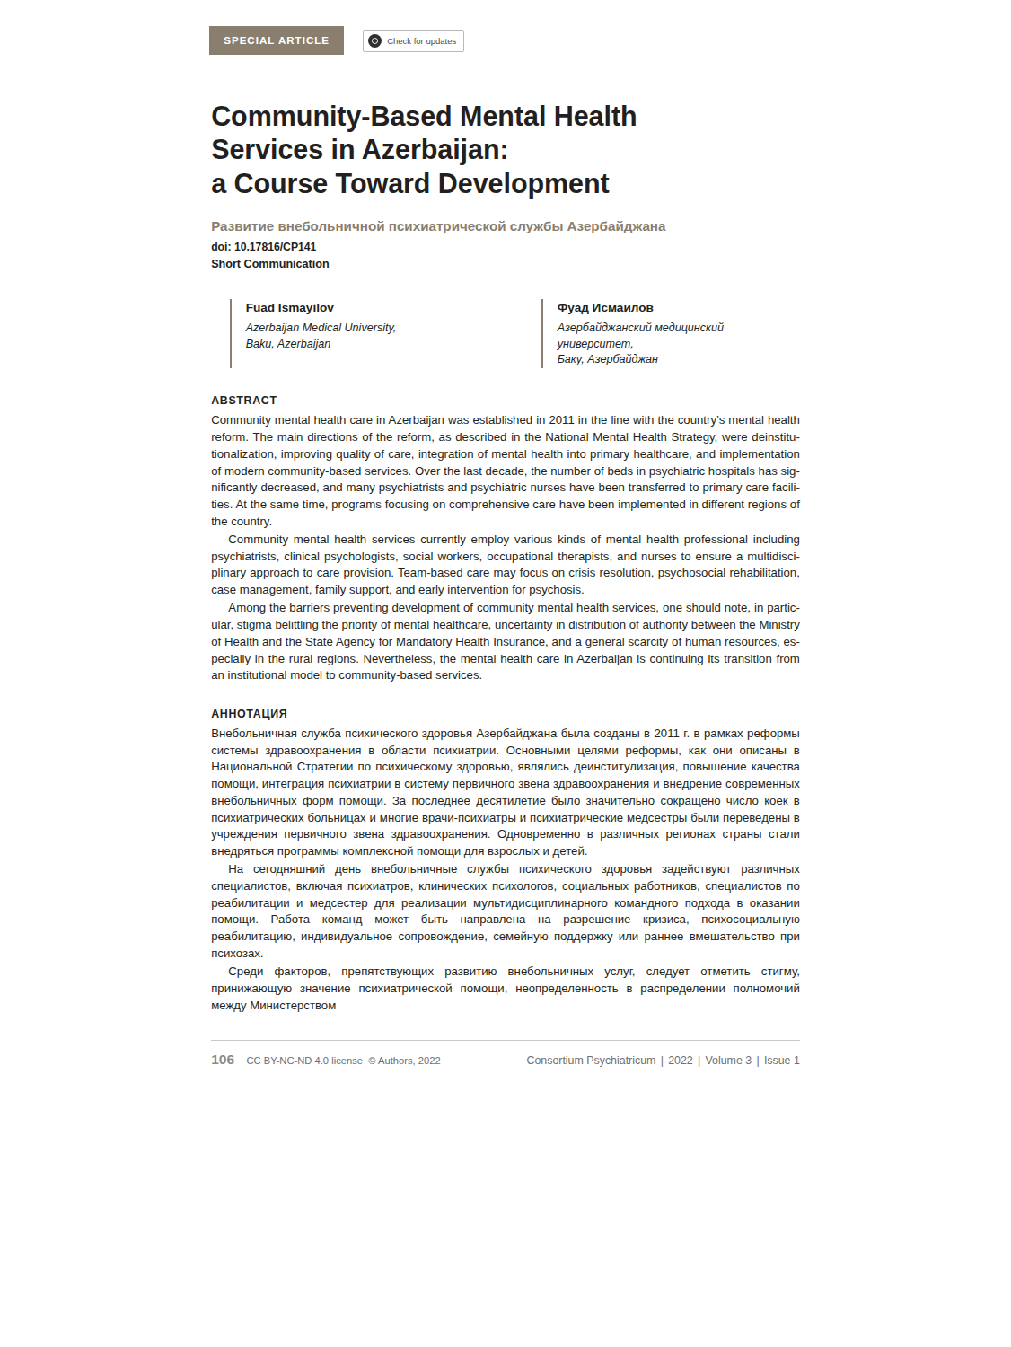Special Article
Check for updates
Community-Based Mental Health
Services in Azerbaijan:
a Course Toward Development
Развитие внебольничной психиатрической службы Азербайджана
doi: 10.17816/CP141
Short Communication
Fuad Ismayilov
Azerbaijan Medical University,
Baku, Azerbaijan
Фуад Исмаилов
Азербайджанский медицинский университет,
Баку, Азербайджан
Abstract
Community mental health care in Azerbaijan was established in 2011 in the line with the country’s mental health reform. The main directions of the reform, as described in the National Mental Health Strategy, were deinstitutionalization, improving quality of care, integration of mental health into primary healthcare, and implementation of modern community-based services. Over the last decade, the number of beds in psychiatric hospitals has significantly decreased, and many psychiatrists and psychiatric nurses have been transferred to primary care facilities. At the same time, programs focusing on comprehensive care have been implemented in different regions of the country.
Community mental health services currently employ various kinds of mental health professional including psychiatrists, clinical psychologists, social workers, occupational therapists, and nurses to ensure a multidisciplinary approach to care provision. Team-based care may focus on crisis resolution, psychosocial rehabilitation, case management, family support, and early intervention for psychosis.
Among the barriers preventing development of community mental health services, one should note, in particular, stigma belittling the priority of mental healthcare, uncertainty in distribution of authority between the Ministry of Health and the State Agency for Mandatory Health Insurance, and a general scarcity of human resources, especially in the rural regions. Nevertheless, the mental health care in Azerbaijan is continuing its transition from an institutional model to community-based services.
Аннотация
Внебольничная служба психического здоровья Азербайджана была созданы в 2011 г. в рамках реформы системы здравоохранения в области психиатрии. Основными целями реформы, как они описаны в Национальной Стратегии по психическому здоровью, являлись деинститулизация, повышение качества помощи, интеграция психиатрии в систему первичного звена здравоохранения и внедрение современных внебольничных форм помощи. За последнее десятилетие было значительно сокращено число коек в психиатрических больницах и многие врачи-психиатры и психиатрические медсестры были переведены в учреждения первичного звена здравоохранения. Одновременно в различных регионах страны стали внедряться программы комплексной помощи для взрослых и детей.
На сегодняшний день внебольничные службы психического здоровья задействуют различных специалистов, включая психиатров, клинических психологов, социальных работников, специалистов по реабилитации и медсестер для реализации мультидисциплинарного командного подхода в оказании помощи. Работа команд может быть направлена на разрешение кризиса, психосоциальную реабилитацию, индивидуальное сопровождение, семейную поддержку или раннее вмешательство при психозах.
Среди факторов, препятствующих развитию внебольничных услуг, следует отметить стигму, принижающую значение психиатрической помощи, неопределенность в распределении полномочий между Министерством
106 CC BY-NC-ND 4.0 license © Authors, 2022
Consortium Psychiatricum|2022|Volume 3|Issue 1